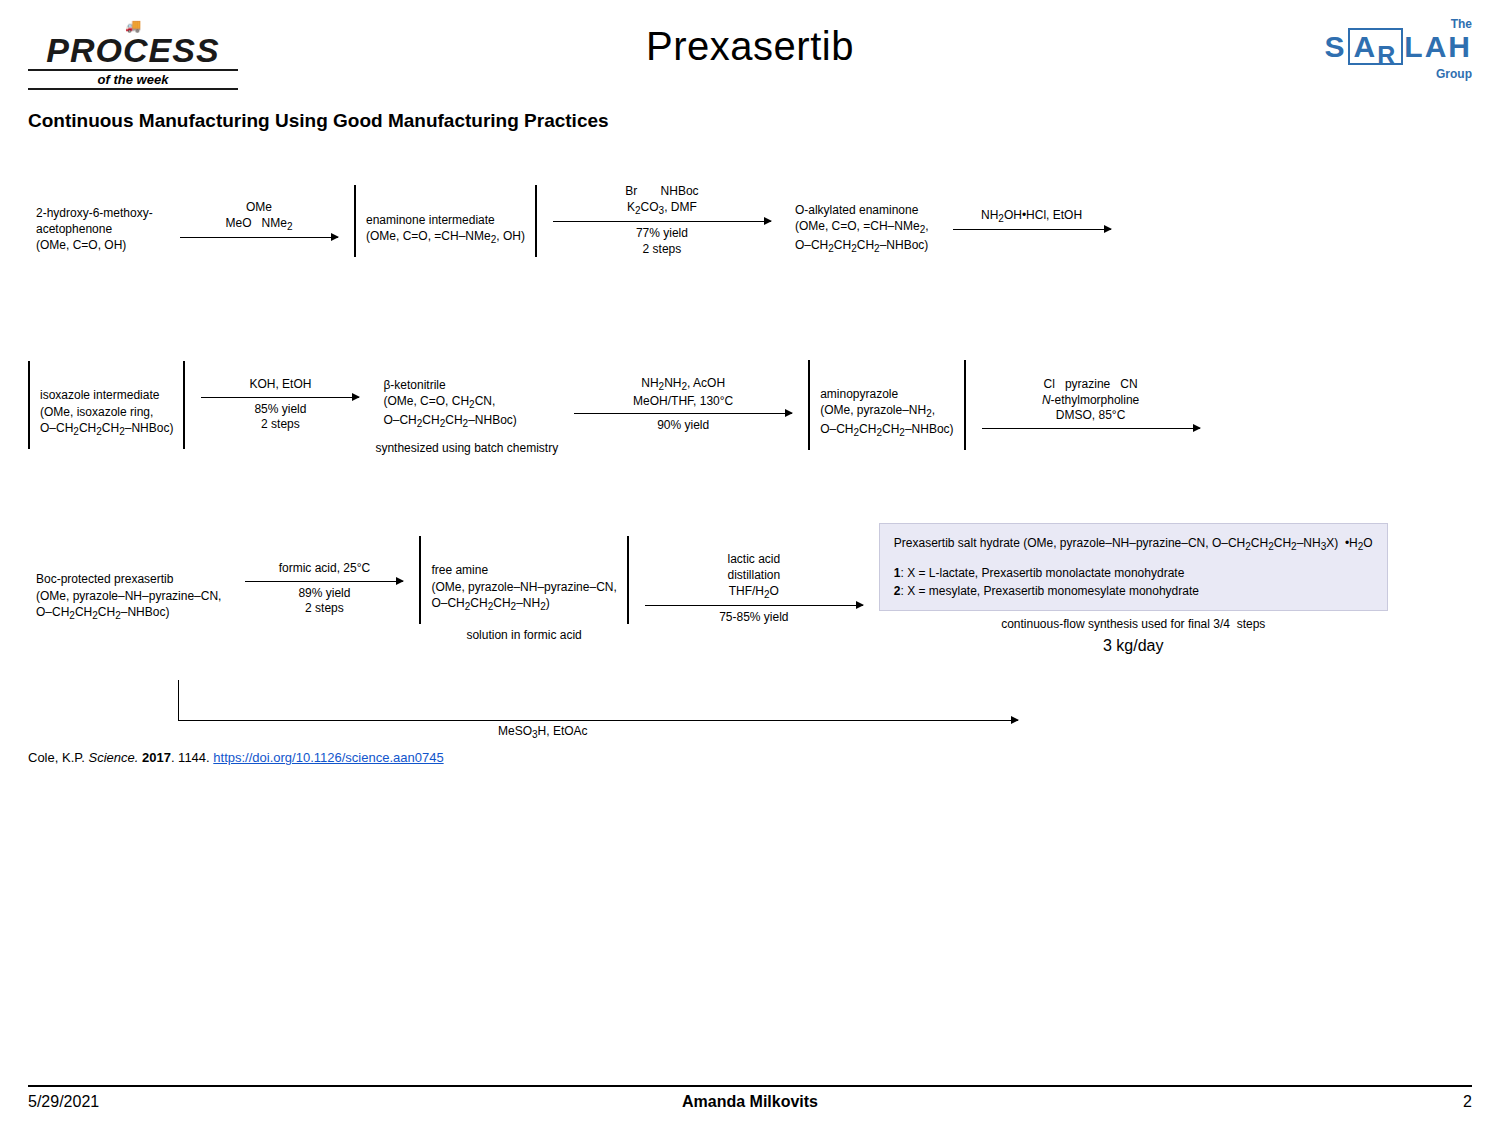🚚
PROCESS
of the week
Prexasertib
The
SARLAH
Group
Continuous Manufacturing Using Good Manufacturing Practices
2-hydroxy-6-methoxy- acetophenone (OMe, C=O, OH)
OMe MeO NMe2
enaminone intermediate (OMe, C=O, =CH–NMe2, OH)
Br NHBoc K2CO3, DMF 77% yield 2 steps
O-alkylated enaminone (OMe, C=O, =CH–NMe2, O–CH2CH2CH2–NHBoc)
NH2OH•HCl, EtOH
isoxazole intermediate (OMe, isoxazole ring, O–CH2CH2CH2–NHBoc)
KOH, EtOH 85% yield 2 steps
β-ketonitrile (OMe, C=O, CH2CN, O–CH2CH2CH2–NHBoc)
synthesized using batch chemistry
NH2NH2, AcOH MeOH/THF, 130°C 90% yield
aminopyrazole (OMe, pyrazole–NH2, O–CH2CH2CH2–NHBoc)
Cl pyrazine CN N-ethylmorpholine DMSO, 85°C
Boc-protected prexasertib (OMe, pyrazole–NH–pyrazine–CN, O–CH2CH2CH2–NHBoc)
formic acid, 25°C 89% yield 2 steps
free amine (OMe, pyrazole–NH–pyrazine–CN, O–CH2CH2CH2–NH2)
solution in formic acid
lactic acid distillation THF/H2O 75-85% yield
Prexasertib salt hydrate (OMe, pyrazole–NH–pyrazine–CN, O–CH2CH2CH2–NH3X) •H2O
1: X = L-lactate, Prexasertib monolactate monohydrate
2: X = mesylate, Prexasertib monomesylate monohydrate
continuous-flow synthesis used for final 3/4 steps
3 kg/day
MeSO3H, EtOAc
Cole, K.P. Science. 2017. 1144. https://doi.org/10.1126/science.aan0745
5/29/2021
Amanda Milkovits
2